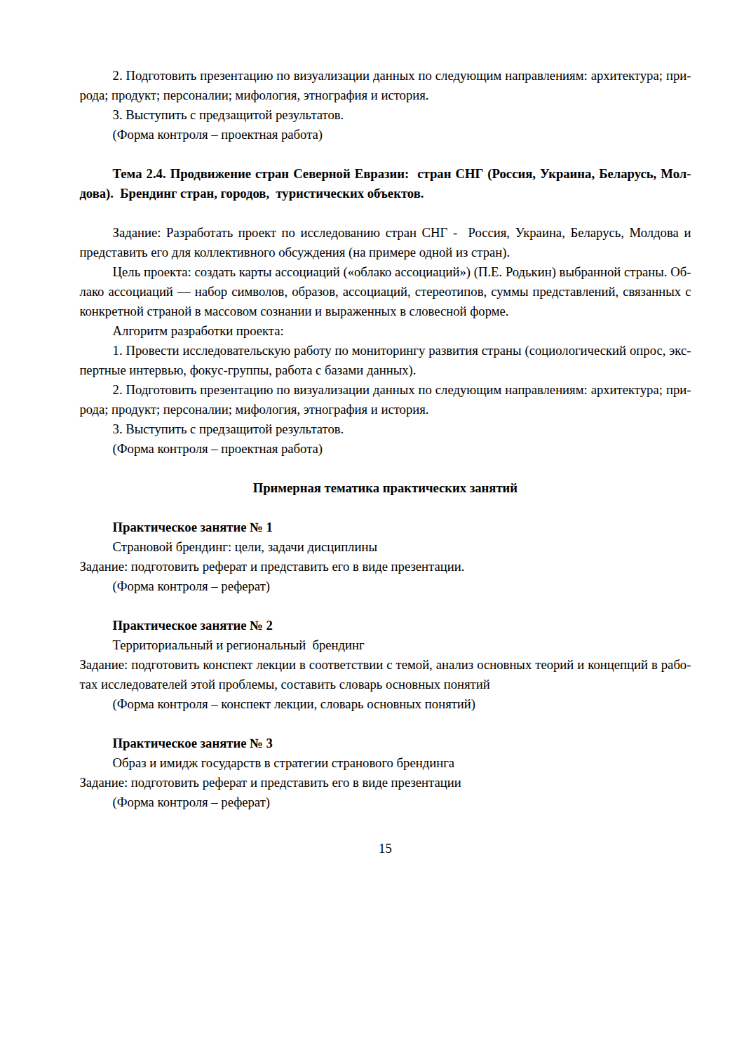2. Подготовить презентацию по визуализации данных по следующим направлениям: архитектура; природа; продукт; персоналии; мифология, этнография и история.
3. Выступить с предзащитой результатов.
(Форма контроля – проектная работа)
Тема 2.4. Продвижение стран Северной Евразии: стран СНГ (Россия, Украина, Беларусь, Молдова). Брендинг стран, городов, туристических объектов.
Задание: Разработать проект по исследованию стран СНГ - Россия, Украина, Беларусь, Молдова и представить его для коллективного обсуждения (на примере одной из стран).
Цель проекта: создать карты ассоциаций («облако ассоциаций») (П.Е. Родькин) выбранной страны. Облако ассоциаций — набор символов, образов, ассоциаций, стереотипов, суммы представлений, связанных с конкретной страной в массовом сознании и выраженных в словесной форме.
Алгоритм разработки проекта:
1. Провести исследовательскую работу по мониторингу развития страны (социологический опрос, экспертные интервью, фокус-группы, работа с базами данных).
2. Подготовить презентацию по визуализации данных по следующим направлениям: архитектура; природа; продукт; персоналии; мифология, этнография и история.
3. Выступить с предзащитой результатов.
(Форма контроля – проектная работа)
Примерная тематика практических занятий
Практическое занятие № 1
Страновой брендинг: цели, задачи дисциплины
Задание: подготовить реферат и представить его в виде презентации.
(Форма контроля – реферат)
Практическое занятие № 2
Территориальный и региональный брендинг
Задание: подготовить конспект лекции в соответствии с темой, анализ основных теорий и концепций в работах исследователей этой проблемы, составить словарь основных понятий
(Форма контроля – конспект лекции, словарь основных понятий)
Практическое занятие № 3
Образ и имидж государств в стратегии странового брендинга
Задание: подготовить реферат и представить его в виде презентации
(Форма контроля – реферат)
15